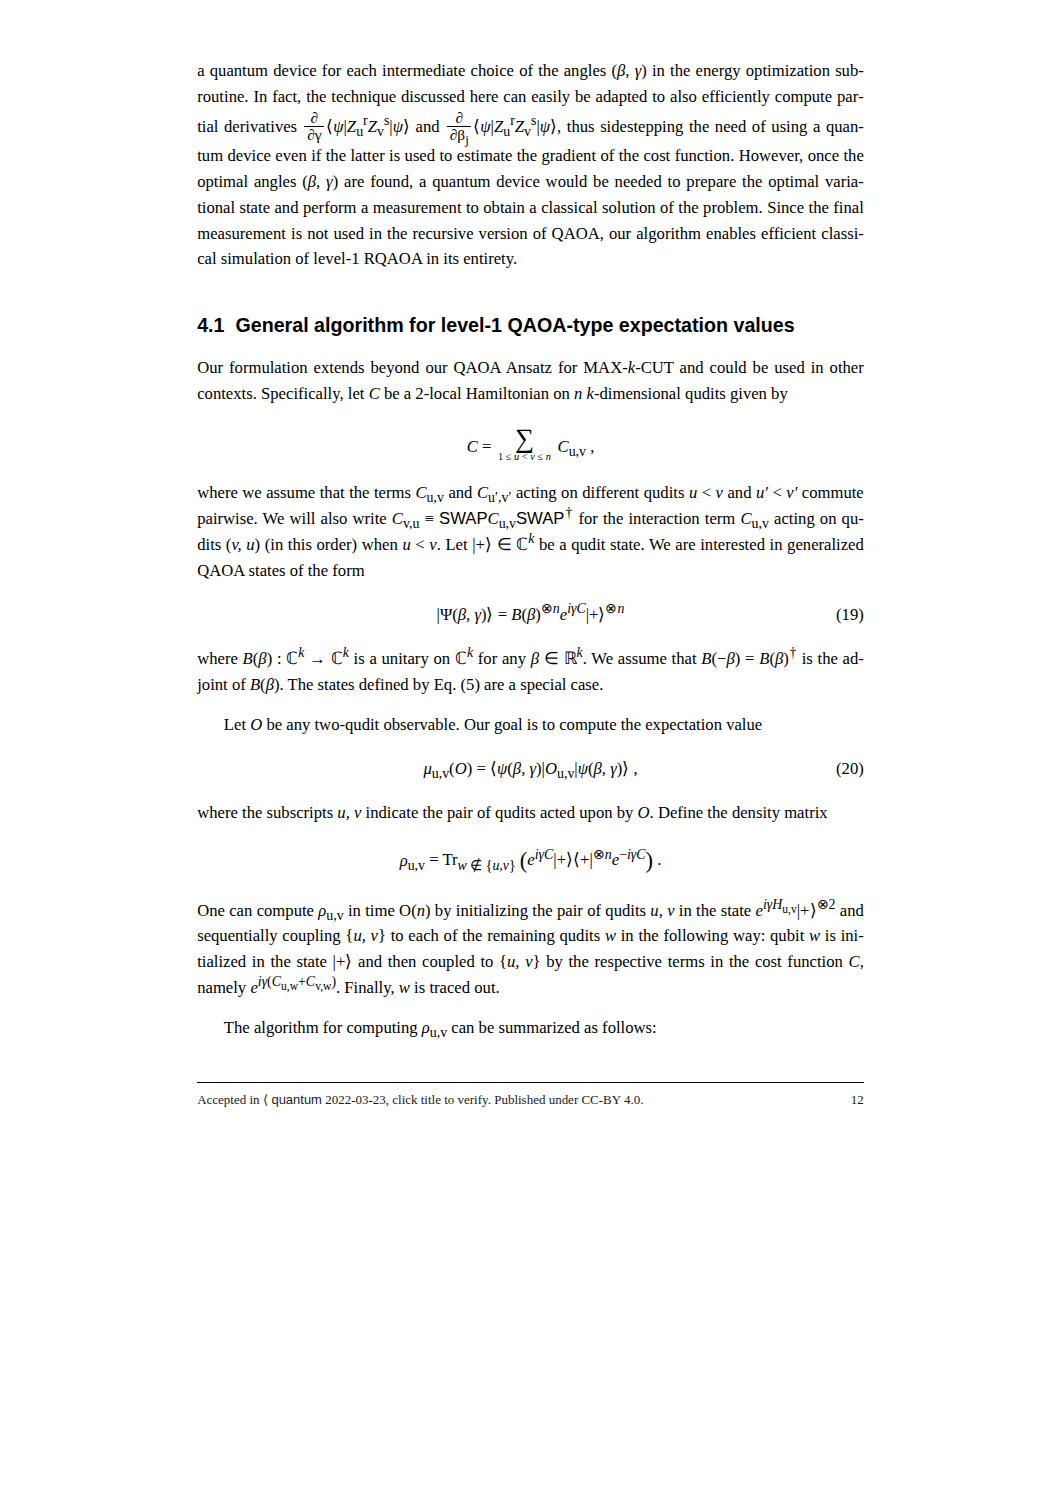a quantum device for each intermediate choice of the angles (β, γ) in the energy optimization subroutine. In fact, the technique discussed here can easily be adapted to also efficiently compute partial derivatives ∂∂γ⟨ψ|ZurZvs|ψ⟩ and ∂∂βj⟨ψ|ZurZvs|ψ⟩, thus sidestepping the need of using a quantum device even if the latter is used to estimate the gradient of the cost function. However, once the optimal angles (β, γ) are found, a quantum device would be needed to prepare the optimal variational state and perform a measurement to obtain a classical solution of the problem. Since the final measurement is not used in the recursive version of QAOA, our algorithm enables efficient classical simulation of level-1 RQAOA in its entirety.
4.1 General algorithm for level-1 QAOA-type expectation values
Our formulation extends beyond our QAOA Ansatz for MAX-k-CUT and could be used in other contexts. Specifically, let C be a 2-local Hamiltonian on n k-dimensional qudits given by
C = ∑1 ≤ u < v ≤ n Cu,v ,
where we assume that the terms Cu,v and Cu′,v′ acting on different qudits u < v and u′ < v′ commute pairwise. We will also write Cv,u ≡ SWAP Cu,v SWAP† for the interaction term Cu,v acting on qudits (v, u) (in this order) when u < v. Let |+⟩ ∈ ℂk be a qudit state. We are interested in generalized QAOA states of the form
|Ψ(β, γ)⟩ = B(β)⊗neiγC|+⟩⊗n (19)
where B(β) : ℂk → ℂk is a unitary on ℂk for any β ∈ ℝk. We assume that B(−β) = B(β)† is the adjoint of B(β). The states defined by Eq. (5) are a special case.
Let O be any two-qudit observable. Our goal is to compute the expectation value
μu,v(O) = ⟨ψ(β, γ)|Ou,v|ψ(β, γ)⟩ , (20)
where the subscripts u, v indicate the pair of qudits acted upon by O. Define the density matrix
ρu,v = Trw ∉ {u,v} (eiγC|+⟩⟨+|⊗ne−iγC) .
One can compute ρu,v in time O(n) by initializing the pair of qudits u, v in the state eiγHu,v|+⟩⊗2 and sequentially coupling {u, v} to each of the remaining qudits w in the following way: qubit w is initialized in the state |+⟩ and then coupled to {u, v} by the respective terms in the cost function C, namely eiγ(Cu,w+Cv,w). Finally, w is traced out.
The algorithm for computing ρu,v can be summarized as follows:
Accepted in ⟨ quantum 2022-03-23, click title to verify. Published under CC-BY 4.0. 12